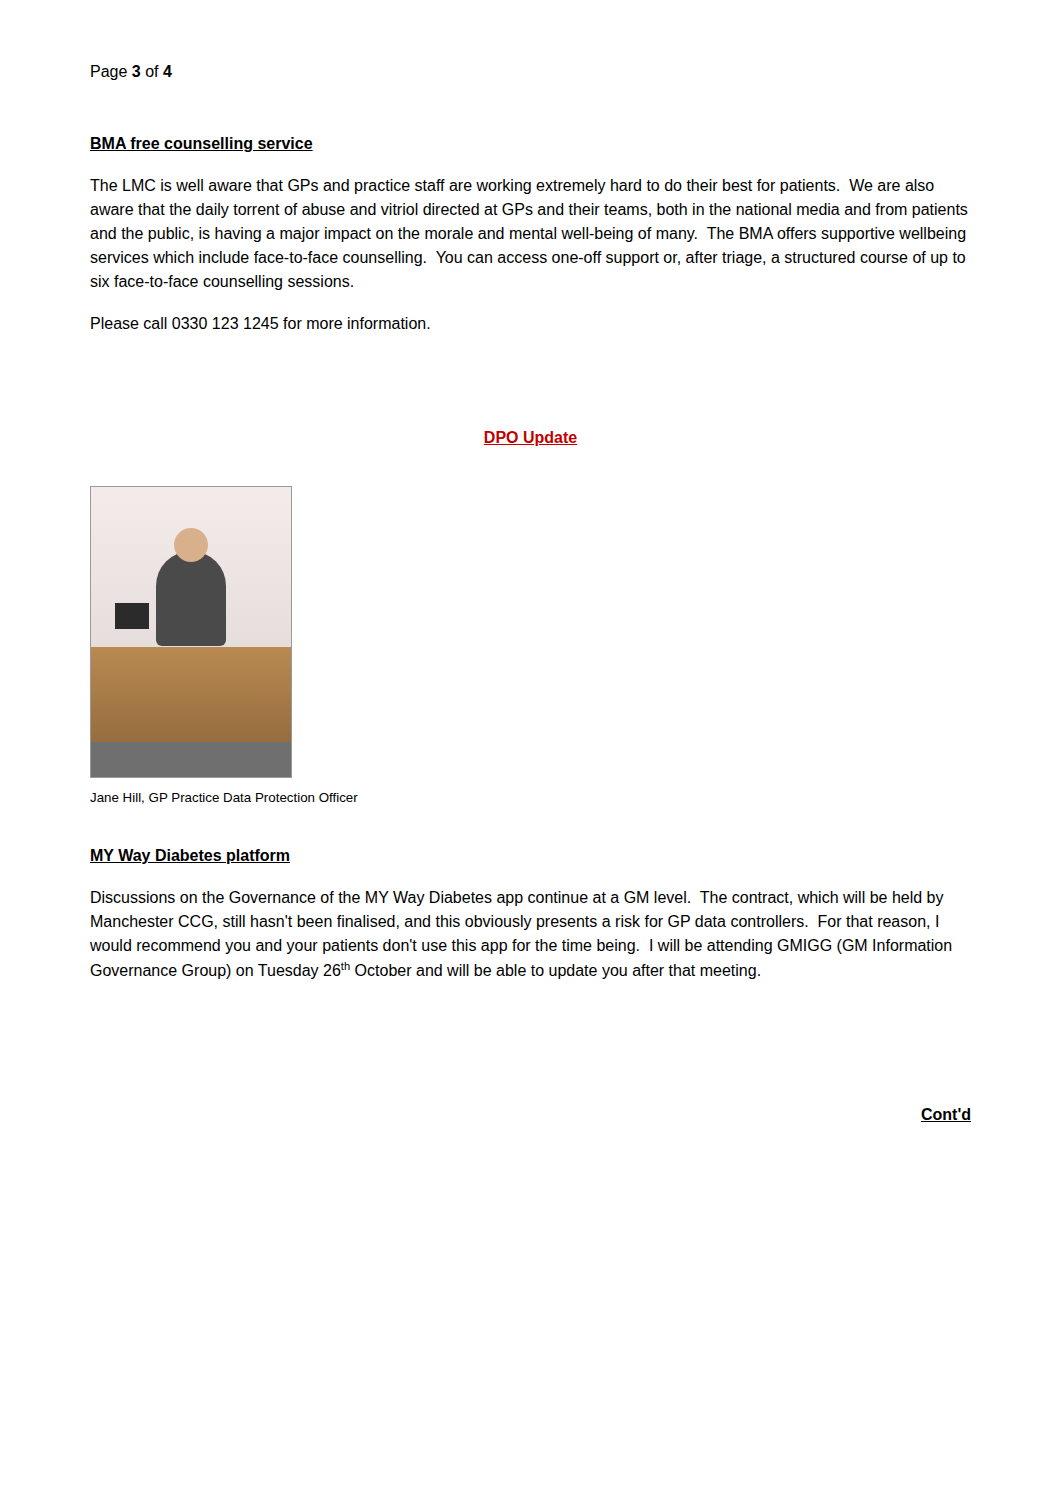Page 3 of 4
BMA free counselling service
The LMC is well aware that GPs and practice staff are working extremely hard to do their best for patients. We are also aware that the daily torrent of abuse and vitriol directed at GPs and their teams, both in the national media and from patients and the public, is having a major impact on the morale and mental well-being of many. The BMA offers supportive wellbeing services which include face-to-face counselling. You can access one-off support or, after triage, a structured course of up to six face-to-face counselling sessions.
Please call 0330 123 1245 for more information.
DPO Update
Jane Hill, GP Practice Data Protection Officer
MY Way Diabetes platform
Discussions on the Governance of the MY Way Diabetes app continue at a GM level. The contract, which will be held by Manchester CCG, still hasn't been finalised, and this obviously presents a risk for GP data controllers. For that reason, I would recommend you and your patients don't use this app for the time being. I will be attending GMIGG (GM Information Governance Group) on Tuesday 26th October and will be able to update you after that meeting.
Cont'd